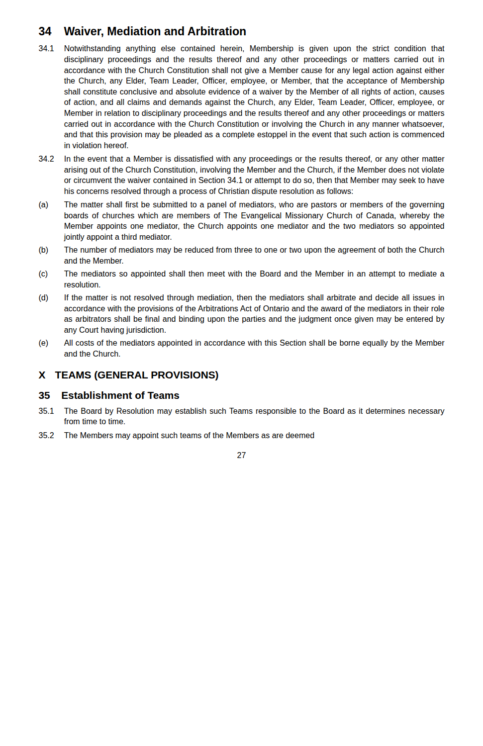34 Waiver, Mediation and Arbitration
34.1
Notwithstanding anything else contained herein, Membership is given upon the strict condition that disciplinary proceedings and the results thereof and any other proceedings or matters carried out in accordance with the Church Constitution shall not give a Member cause for any legal action against either the Church, any Elder, Team Leader, Officer, employee, or Member, that the acceptance of Membership shall constitute conclusive and absolute evidence of a waiver by the Member of all rights of action, causes of action, and all claims and demands against the Church, any Elder, Team Leader, Officer, employee, or Member in relation to disciplinary proceedings and the results thereof and any other proceedings or matters carried out in accordance with the Church Constitution or involving the Church in any manner whatsoever, and that this provision may be pleaded as a complete estoppel in the event that such action is commenced in violation hereof.
34.2
In the event that a Member is dissatisfied with any proceedings or the results thereof, or any other matter arising out of the Church Constitution, involving the Member and the Church, if the Member does not violate or circumvent the waiver contained in Section 34.1 or attempt to do so, then that Member may seek to have his concerns resolved through a process of Christian dispute resolution as follows:
(a) The matter shall first be submitted to a panel of mediators, who are pastors or members of the governing boards of churches which are members of The Evangelical Missionary Church of Canada, whereby the Member appoints one mediator, the Church appoints one mediator and the two mediators so appointed jointly appoint a third mediator.
(b) The number of mediators may be reduced from three to one or two upon the agreement of both the Church and the Member.
(c) The mediators so appointed shall then meet with the Board and the Member in an attempt to mediate a resolution.
(d) If the matter is not resolved through mediation, then the mediators shall arbitrate and decide all issues in accordance with the provisions of the Arbitrations Act of Ontario and the award of the mediators in their role as arbitrators shall be final and binding upon the parties and the judgment once given may be entered by any Court having jurisdiction.
(e) All costs of the mediators appointed in accordance with this Section shall be borne equally by the Member and the Church.
X TEAMS (GENERAL PROVISIONS)
35 Establishment of Teams
35.1
The Board by Resolution may establish such Teams responsible to the Board as it determines necessary from time to time.
35.2
The Members may appoint such teams of the Members as are deemed
27